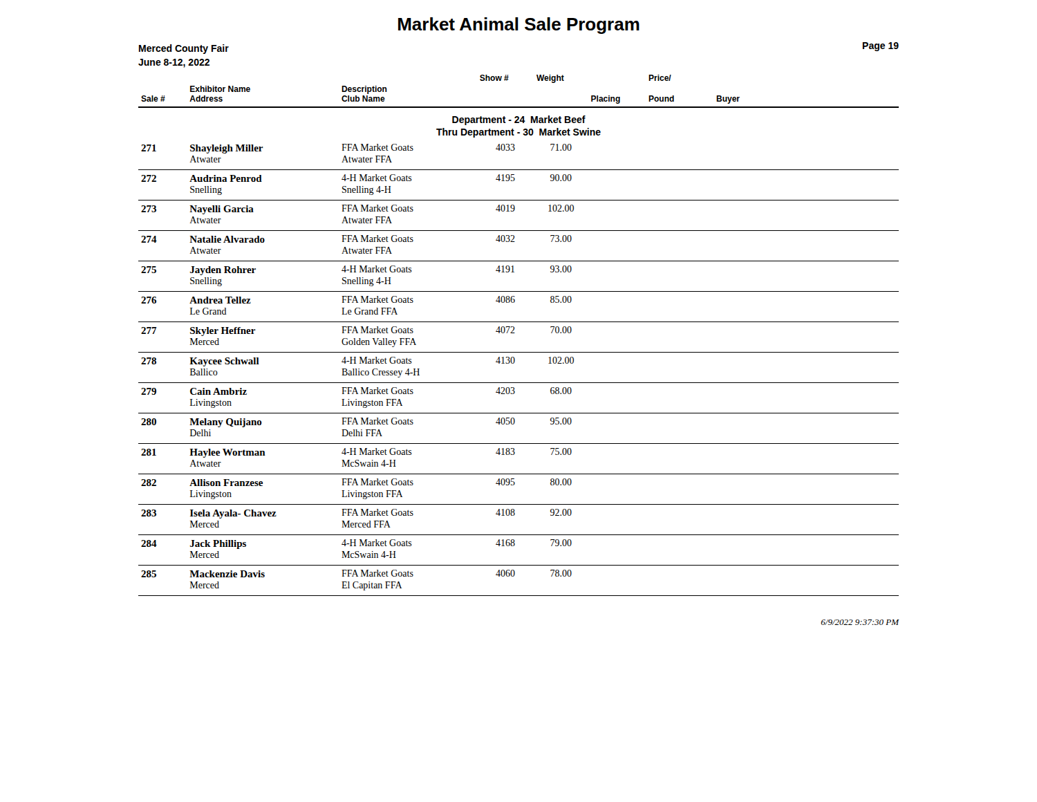Market Animal Sale Program
Page 19
Merced County Fair
June 8-12, 2022
| | | Show # | Weight | | Price/ | |
| --- | --- | --- | --- | --- | --- | --- |
| Sale # | Exhibitor Name Address | Description Club Name | | | Placing | Pound | Buyer |
| Department - 24 Market Beef Thru Department - 30 Market Swine |
| 271 | Shayleigh Miller | FFA Market Goats | 4033 | 71.00 | | | |
| | Atwater | Atwater FFA | | | | | |
| 272 | Audrina Penrod | 4-H Market Goats | 4195 | 90.00 | | | |
| | Snelling | Snelling 4-H | | | | | |
| 273 | Nayelli Garcia | FFA Market Goats | 4019 | 102.00 | | | |
| | Atwater | Atwater FFA | | | | | |
| 274 | Natalie Alvarado | FFA Market Goats | 4032 | 73.00 | | | |
| | Atwater | Atwater FFA | | | | | |
| 275 | Jayden Rohrer | 4-H Market Goats | 4191 | 93.00 | | | |
| | Snelling | Snelling 4-H | | | | | |
| 276 | Andrea Tellez | FFA Market Goats | 4086 | 85.00 | | | |
| | Le Grand | Le Grand FFA | | | | | |
| 277 | Skyler Heffner | FFA Market Goats | 4072 | 70.00 | | | |
| | Merced | Golden Valley FFA | | | | | |
| 278 | Kaycee Schwall | 4-H Market Goats | 4130 | 102.00 | | | |
| | Ballico | Ballico Cressey 4-H | | | | | |
| 279 | Cain Ambriz | FFA Market Goats | 4203 | 68.00 | | | |
| | Livingston | Livingston FFA | | | | | |
| 280 | Melany Quijano | FFA Market Goats | 4050 | 95.00 | | | |
| | Delhi | Delhi FFA | | | | | |
| 281 | Haylee Wortman | 4-H Market Goats | 4183 | 75.00 | | | |
| | Atwater | McSwain 4-H | | | | | |
| 282 | Allison Franzese | FFA Market Goats | 4095 | 80.00 | | | |
| | Livingston | Livingston FFA | | | | | |
| 283 | Isela Ayala- Chavez | FFA Market Goats | 4108 | 92.00 | | | |
| | Merced | Merced FFA | | | | | |
| 284 | Jack Phillips | 4-H Market Goats | 4168 | 79.00 | | | |
| | Merced | McSwain 4-H | | | | | |
| 285 | Mackenzie Davis | FFA Market Goats | 4060 | 78.00 | | | |
| | Merced | El Capitan FFA | | | | | |
6/9/2022 9:37:30 PM